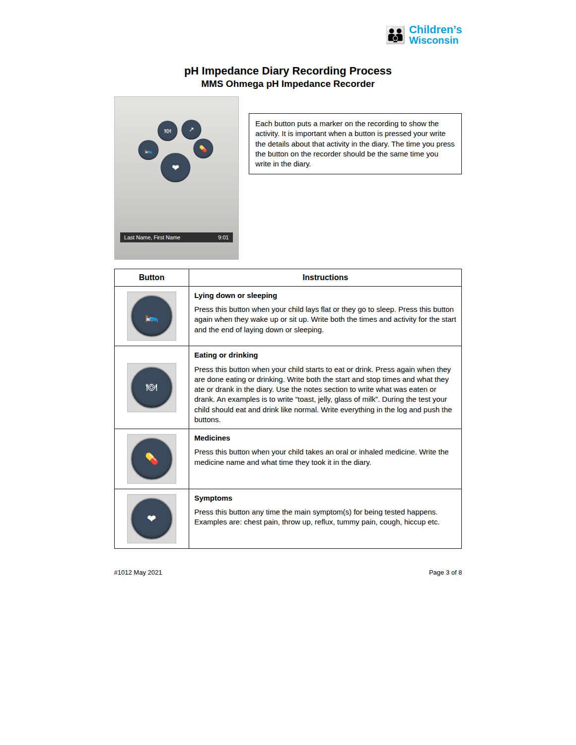👪 Children’sWisconsin
pH Impedance Diary Recording Process
MMS Ohmega pH Impedance Recorder
🛌
🍽
↗
💊
❤
Last Name, First Name 9:01
Each button puts a marker on the recording to show the activity. It is important when a button is pressed your write the details about that activity in the diary. The time you press the button on the recorder should be the same time you write in the diary.
| Button | Instructions |
| --- | --- |
| 🛌 | Lying down or sleeping Press this button when your child lays flat or they go to sleep. Press this button again when they wake up or sit up. Write both the times and activity for the start and the end of laying down or sleeping. |
| 🍽 | Eating or drinking Press this button when your child starts to eat or drink. Press again when they are done eating or drinking. Write both the start and stop times and what they ate or drank in the diary. Use the notes section to write what was eaten or drank. An examples is to write “toast, jelly, glass of milk”. During the test your child should eat and drink like normal. Write everything in the log and push the buttons. |
| 💊 | Medicines Press this button when your child takes an oral or inhaled medicine. Write the medicine name and what time they took it in the diary. |
| ❤ | Symptoms Press this button any time the main symptom(s) for being tested happens. Examples are: chest pain, throw up, reflux, tummy pain, cough, hiccup etc. |
#1012 May 2021 Page 3 of 8